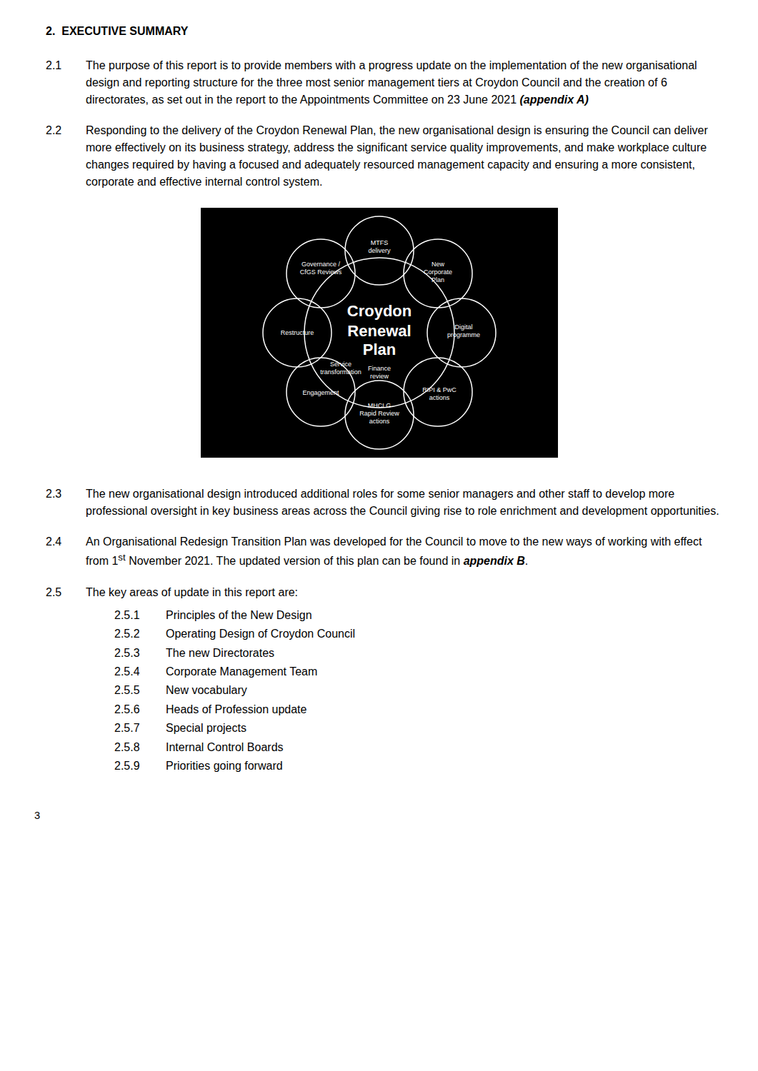2. EXECUTIVE SUMMARY
2.1
The purpose of this report is to provide members with a progress update on the implementation of the new organisational design and reporting structure for the three most senior management tiers at Croydon Council and the creation of 6 directorates, as set out in the report to the Appointments Committee on 23 June 2021 (appendix A)
2.2
Responding to the delivery of the Croydon Renewal Plan, the new organisational design is ensuring the Council can deliver more effectively on its business strategy, address the significant service quality improvements, and make workplace culture changes required by having a focused and adequately resourced management capacity and ensuring a more consistent, corporate and effective internal control system.
MTFS delivery New Corporate Plan Digital programme RIPI & PwC actions MHCLG Rapid Review actions Engagement Restructure Governance / CfGS Reviews Service transformation Finance review Croydon Renewal Plan
2.3
The new organisational design introduced additional roles for some senior managers and other staff to develop more professional oversight in key business areas across the Council giving rise to role enrichment and development opportunities.
2.4
An Organisational Redesign Transition Plan was developed for the Council to move to the new ways of working with effect from 1st November 2021. The updated version of this plan can be found in appendix B.
2.5
The key areas of update in this report are:
2.5.1 Principles of the New Design
2.5.2 Operating Design of Croydon Council
2.5.3 The new Directorates
2.5.4 Corporate Management Team
2.5.5 New vocabulary
2.5.6 Heads of Profession update
2.5.7 Special projects
2.5.8 Internal Control Boards
2.5.9 Priorities going forward
3